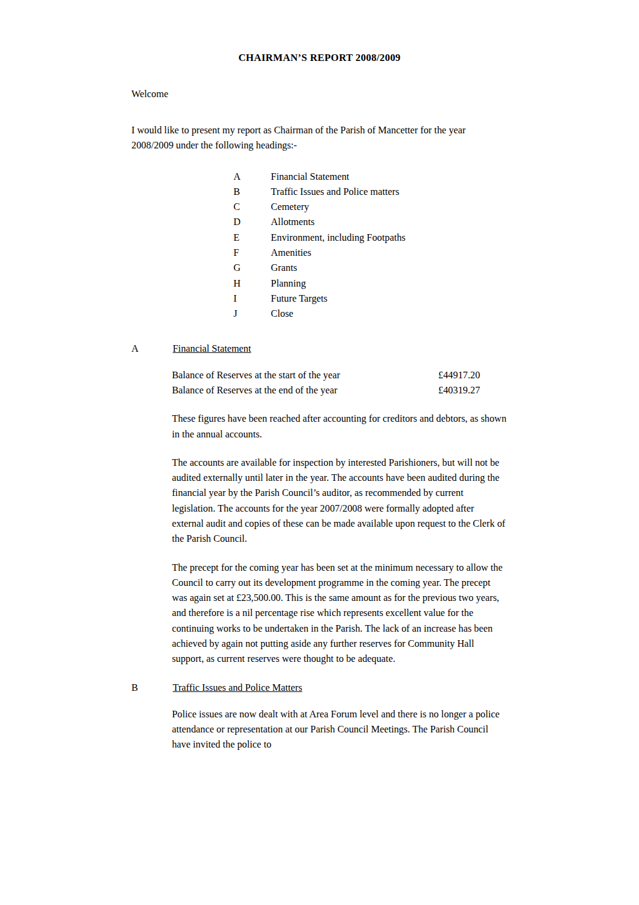CHAIRMAN’S REPORT 2008/2009
Welcome
I would like to present my report as Chairman of the Parish of Mancetter for the year 2008/2009 under the following headings:-
| A | Financial Statement |
| B | Traffic Issues and Police matters |
| C | Cemetery |
| D | Allotments |
| E | Environment, including Footpaths |
| F | Amenities |
| G | Grants |
| H | Planning |
| I | Future Targets |
| J | Close |
A Financial Statement
| Balance of Reserves at the start of the year | £44917.20 |
| Balance of Reserves at the end of the year | £40319.27 |
These figures have been reached after accounting for creditors and debtors, as shown in the annual accounts.
The accounts are available for inspection by interested Parishioners, but will not be audited externally until later in the year. The accounts have been audited during the financial year by the Parish Council’s auditor, as recommended by current legislation. The accounts for the year 2007/2008 were formally adopted after external audit and copies of these can be made available upon request to the Clerk of the Parish Council.
The precept for the coming year has been set at the minimum necessary to allow the Council to carry out its development programme in the coming year. The precept was again set at £23,500.00. This is the same amount as for the previous two years, and therefore is a nil percentage rise which represents excellent value for the continuing works to be undertaken in the Parish. The lack of an increase has been achieved by again not putting aside any further reserves for Community Hall support, as current reserves were thought to be adequate.
B Traffic Issues and Police Matters
Police issues are now dealt with at Area Forum level and there is no longer a police attendance or representation at our Parish Council Meetings. The Parish Council have invited the police to